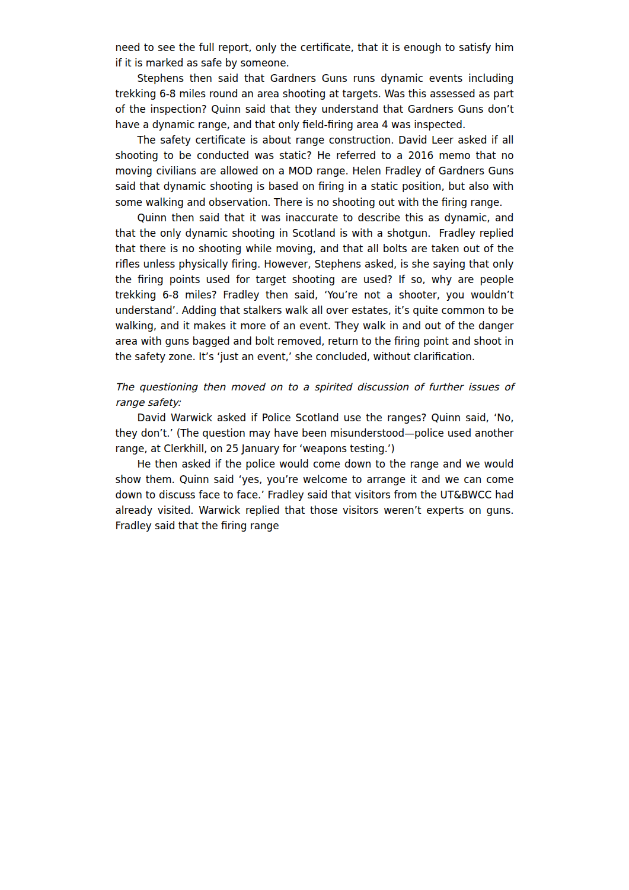need to see the full report, only the certificate, that it is enough to satisfy him if it is marked as safe by someone.
Stephens then said that Gardners Guns runs dynamic events including trekking 6-8 miles round an area shooting at targets. Was this assessed as part of the inspection? Quinn said that they understand that Gardners Guns don’t have a dynamic range, and that only field-firing area 4 was inspected.
The safety certificate is about range construction. David Leer asked if all shooting to be conducted was static? He referred to a 2016 memo that no moving civilians are allowed on a MOD range. Helen Fradley of Gardners Guns said that dynamic shooting is based on firing in a static position, but also with some walking and observation. There is no shooting out with the firing range.
Quinn then said that it was inaccurate to describe this as dynamic, and that the only dynamic shooting in Scotland is with a shotgun. Fradley replied that there is no shooting while moving, and that all bolts are taken out of the rifles unless physically firing. However, Stephens asked, is she saying that only the firing points used for target shooting are used? If so, why are people trekking 6-8 miles? Fradley then said, ‘You’re not a shooter, you wouldn’t understand’. Adding that stalkers walk all over estates, it’s quite common to be walking, and it makes it more of an event. They walk in and out of the danger area with guns bagged and bolt removed, return to the firing point and shoot in the safety zone. It’s ‘just an event,’ she concluded, without clarification.
The questioning then moved on to a spirited discussion of further issues of range safety:
David Warwick asked if Police Scotland use the ranges? Quinn said, ‘No, they don’t.’ (The question may have been misunderstood—police used another range, at Clerkhill, on 25 January for ‘weapons testing.’)
He then asked if the police would come down to the range and we would show them. Quinn said ‘yes, you’re welcome to arrange it and we can come down to discuss face to face.’ Fradley said that visitors from the UT&BWCC had already visited. Warwick replied that those visitors weren’t experts on guns. Fradley said that the firing range